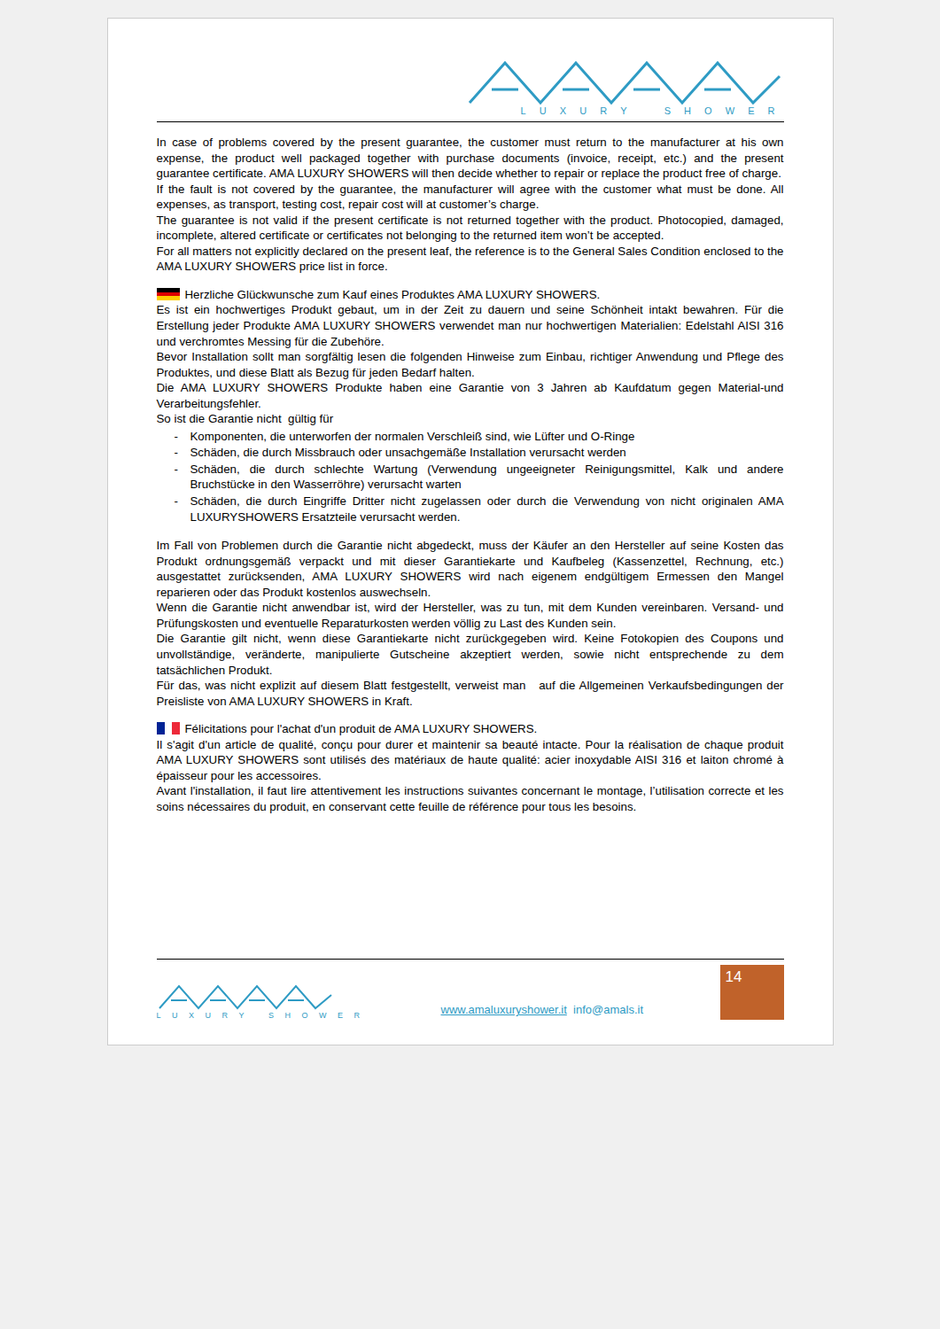L U X U R Y S H O W E R
In case of problems covered by the present guarantee, the customer must return to the manufacturer at his own expense, the product well packaged together with purchase documents (invoice, receipt, etc.) and the present guarantee certificate. AMA LUXURY SHOWERS will then decide whether to repair or replace the product free of charge.
If the fault is not covered by the guarantee, the manufacturer will agree with the customer what must be done. All expenses, as transport, testing cost, repair cost will at customer’s charge.
The guarantee is not valid if the present certificate is not returned together with the product. Photocopied, damaged, incomplete, altered certificate or certificates not belonging to the returned item won’t be accepted.
For all matters not explicitly declared on the present leaf, the reference is to the General Sales Condition enclosed to the AMA LUXURY SHOWERS price list in force.
Herzliche Glückwunsche zum Kauf eines Produktes AMA LUXURY SHOWERS.
Es ist ein hochwertiges Produkt gebaut, um in der Zeit zu dauern und seine Schönheit intakt bewahren. Für die Erstellung jeder Produkte AMA LUXURY SHOWERS verwendet man nur hochwertigen Materialien: Edelstahl AISI 316 und verchromtes Messing für die Zubehöre.
Bevor Installation sollt man sorgfältig lesen die folgenden Hinweise zum Einbau, richtiger Anwendung und Pflege des Produktes, und diese Blatt als Bezug für jeden Bedarf halten.
Die AMA LUXURY SHOWERS Produkte haben eine Garantie von 3 Jahren ab Kaufdatum gegen Material-und Verarbeitungsfehler.
So ist die Garantie nicht gültig für
Komponenten, die unterworfen der normalen Verschleiß sind, wie Lüfter und O-Ringe
Schäden, die durch Missbrauch oder unsachgemäße Installation verursacht werden
Schäden, die durch schlechte Wartung (Verwendung ungeeigneter Reinigungsmittel, Kalk und andere Bruchstücke in den Wasserröhre) verursacht warten
Schäden, die durch Eingriffe Dritter nicht zugelassen oder durch die Verwendung von nicht originalen AMA LUXURYSHOWERS Ersatzteile verursacht werden.
Im Fall von Problemen durch die Garantie nicht abgedeckt, muss der Käufer an den Hersteller auf seine Kosten das Produkt ordnungsgemäß verpackt und mit dieser Garantiekarte und Kaufbeleg (Kassenzettel, Rechnung, etc.) ausgestattet zurücksenden, AMA LUXURY SHOWERS wird nach eigenem endgültigem Ermessen den Mangel reparieren oder das Produkt kostenlos auswechseln.
Wenn die Garantie nicht anwendbar ist, wird der Hersteller, was zu tun, mit dem Kunden vereinbaren. Versand- und Prüfungskosten und eventuelle Reparaturkosten werden völlig zu Last des Kunden sein.
Die Garantie gilt nicht, wenn diese Garantiekarte nicht zurückgegeben wird. Keine Fotokopien des Coupons und unvollständige, veränderte, manipulierte Gutscheine akzeptiert werden, sowie nicht entsprechende zu dem tatsächlichen Produkt.
Für das, was nicht explizit auf diesem Blatt festgestellt, verweist man auf die Allgemeinen Verkaufsbedingungen der Preisliste von AMA LUXURY SHOWERS in Kraft.
Félicitations pour l'achat d'un produit de AMA LUXURY SHOWERS.
Il s'agit d'un article de qualité, conçu pour durer et maintenir sa beauté intacte. Pour la réalisation de chaque produit AMA LUXURY SHOWERS sont utilisés des matériaux de haute qualité: acier inoxydable AISI 316 et laiton chromé à épaisseur pour les accessoires.
Avant l'installation, il faut lire attentivement les instructions suivantes concernant le montage, l’utilisation correcte et les soins nécessaires du produit, en conservant cette feuille de référence pour tous les besoins.
L U X U R Y S H O W E R
www.amaluxuryshower.it info@amals.it
14